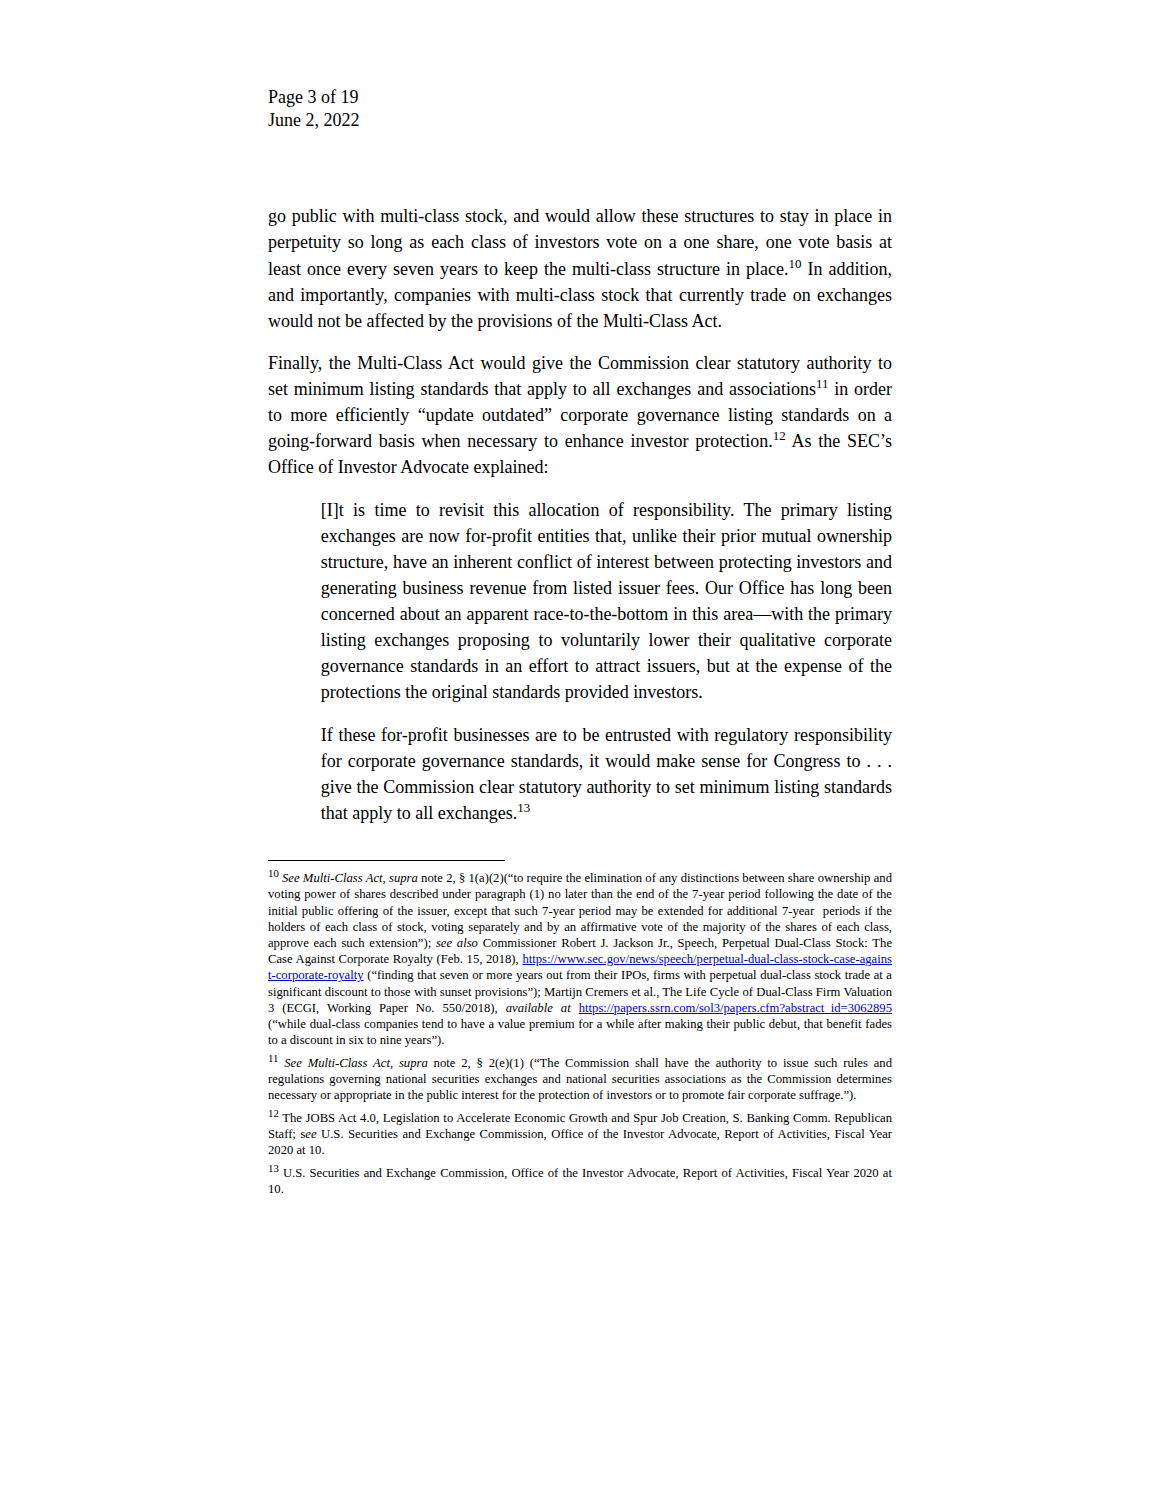Page 3 of 19
June 2, 2022
go public with multi-class stock, and would allow these structures to stay in place in perpetuity so long as each class of investors vote on a one share, one vote basis at least once every seven years to keep the multi-class structure in place.10 In addition, and importantly, companies with multi-class stock that currently trade on exchanges would not be affected by the provisions of the Multi-Class Act.
Finally, the Multi-Class Act would give the Commission clear statutory authority to set minimum listing standards that apply to all exchanges and associations11 in order to more efficiently “update outdated” corporate governance listing standards on a going-forward basis when necessary to enhance investor protection.12 As the SEC’s Office of Investor Advocate explained:
[I]t is time to revisit this allocation of responsibility. The primary listing exchanges are now for-profit entities that, unlike their prior mutual ownership structure, have an inherent conflict of interest between protecting investors and generating business revenue from listed issuer fees. Our Office has long been concerned about an apparent race-to-the-bottom in this area—with the primary listing exchanges proposing to voluntarily lower their qualitative corporate governance standards in an effort to attract issuers, but at the expense of the protections the original standards provided investors.
If these for-profit businesses are to be entrusted with regulatory responsibility for corporate governance standards, it would make sense for Congress to . . . give the Commission clear statutory authority to set minimum listing standards that apply to all exchanges.13
10 See Multi-Class Act, supra note 2, § 1(a)(2)(“to require the elimination of any distinctions between share ownership and voting power of shares described under paragraph (1) no later than the end of the 7-year period following the date of the initial public offering of the issuer, except that such 7-year period may be extended for additional 7-year periods if the holders of each class of stock, voting separately and by an affirmative vote of the majority of the shares of each class, approve each such extension”); see also Commissioner Robert J. Jackson Jr., Speech, Perpetual Dual-Class Stock: The Case Against Corporate Royalty (Feb. 15, 2018), https://www.sec.gov/news/speech/perpetual-dual-class-stock-case-against-corporate-royalty (“finding that seven or more years out from their IPOs, firms with perpetual dual-class stock trade at a significant discount to those with sunset provisions”); Martijn Cremers et al., The Life Cycle of Dual-Class Firm Valuation 3 (ECGI, Working Paper No. 550/2018), available at https://papers.ssrn.com/sol3/papers.cfm?abstract_id=3062895 (“while dual-class companies tend to have a value premium for a while after making their public debut, that benefit fades to a discount in six to nine years”).
11 See Multi-Class Act, supra note 2, § 2(e)(1) (“The Commission shall have the authority to issue such rules and regulations governing national securities exchanges and national securities associations as the Commission determines necessary or appropriate in the public interest for the protection of investors or to promote fair corporate suffrage.”).
12 The JOBS Act 4.0, Legislation to Accelerate Economic Growth and Spur Job Creation, S. Banking Comm. Republican Staff; see U.S. Securities and Exchange Commission, Office of the Investor Advocate, Report of Activities, Fiscal Year 2020 at 10.
13 U.S. Securities and Exchange Commission, Office of the Investor Advocate, Report of Activities, Fiscal Year 2020 at 10.